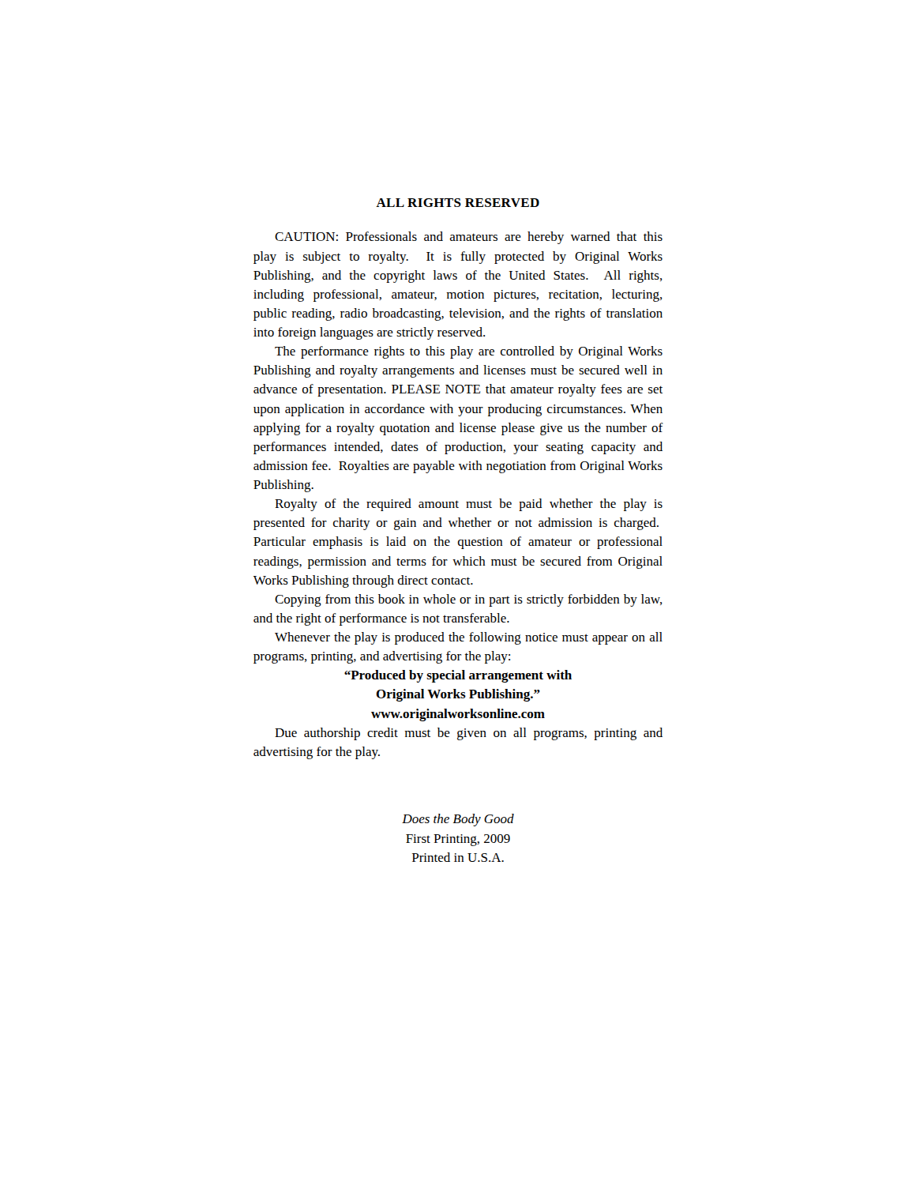ALL RIGHTS RESERVED
CAUTION: Professionals and amateurs are hereby warned that this play is subject to royalty. It is fully protected by Original Works Publishing, and the copyright laws of the United States. All rights, including professional, amateur, motion pictures, recitation, lecturing, public reading, radio broadcasting, television, and the rights of translation into foreign languages are strictly reserved.
The performance rights to this play are controlled by Original Works Publishing and royalty arrangements and licenses must be secured well in advance of presentation. PLEASE NOTE that amateur royalty fees are set upon application in accordance with your producing circumstances. When applying for a royalty quotation and license please give us the number of performances intended, dates of production, your seating capacity and admission fee. Royalties are payable with negotiation from Original Works Publishing.
Royalty of the required amount must be paid whether the play is presented for charity or gain and whether or not admission is charged. Particular emphasis is laid on the question of amateur or professional readings, permission and terms for which must be secured from Original Works Publishing through direct contact.
Copying from this book in whole or in part is strictly forbidden by law, and the right of performance is not transferable.
Whenever the play is produced the following notice must appear on all programs, printing, and advertising for the play:
“Produced by special arrangement with
Original Works Publishing.”
www.originalworksonline.com
Due authorship credit must be given on all programs, printing and advertising for the play.
Does the Body Good
First Printing, 2009
Printed in U.S.A.